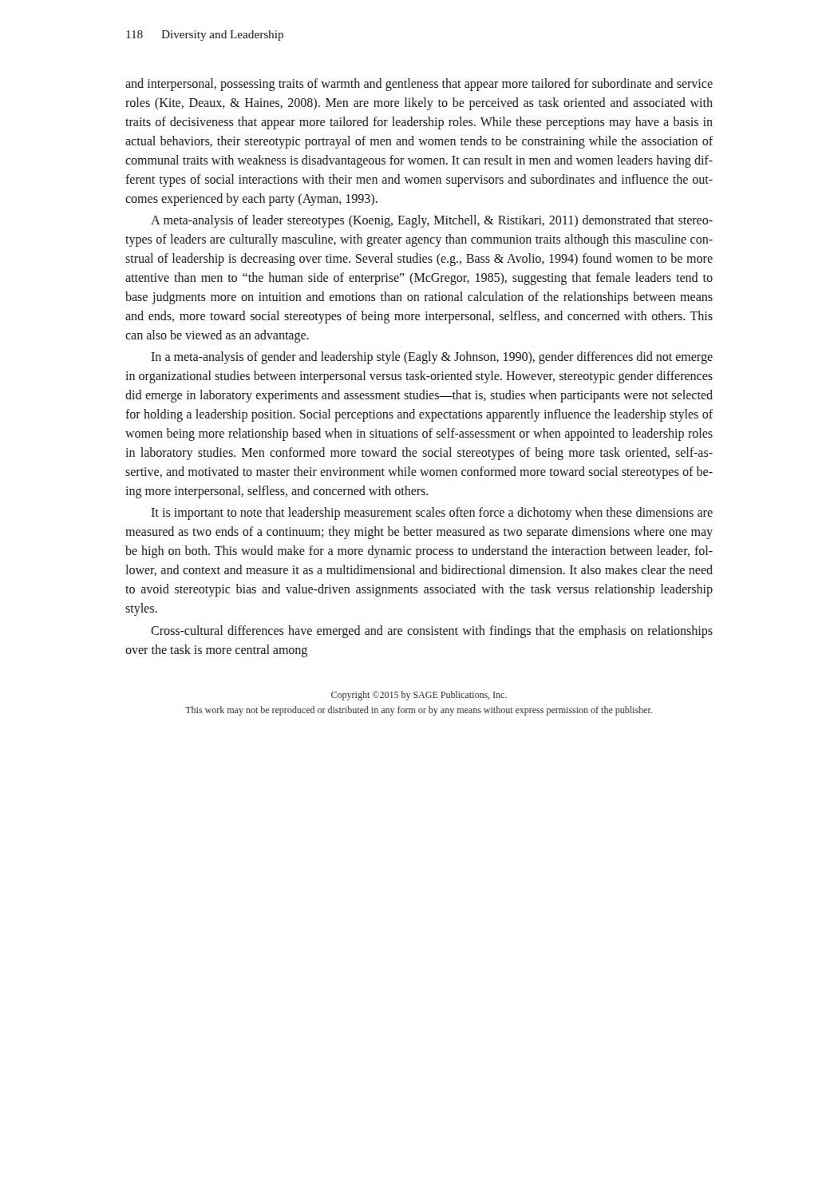118 Diversity and Leadership
and interpersonal, possessing traits of warmth and gentleness that appear more tailored for subordinate and service roles (Kite, Deaux, & Haines, 2008). Men are more likely to be perceived as task oriented and associated with traits of decisiveness that appear more tailored for leadership roles. While these perceptions may have a basis in actual behaviors, their stereotypic portrayal of men and women tends to be constraining while the association of communal traits with weakness is disadvantageous for women. It can result in men and women leaders having different types of social interactions with their men and women supervisors and subordinates and influence the outcomes experienced by each party (Ayman, 1993).
A meta-analysis of leader stereotypes (Koenig, Eagly, Mitchell, & Ristikari, 2011) demonstrated that stereotypes of leaders are culturally masculine, with greater agency than communion traits although this masculine construal of leadership is decreasing over time. Several studies (e.g., Bass & Avolio, 1994) found women to be more attentive than men to “the human side of enterprise” (McGregor, 1985), suggesting that female leaders tend to base judgments more on intuition and emotions than on rational calculation of the relationships between means and ends, more toward social stereotypes of being more interpersonal, selfless, and concerned with others. This can also be viewed as an advantage.
In a meta-analysis of gender and leadership style (Eagly & Johnson, 1990), gender differences did not emerge in organizational studies between interpersonal versus task-oriented style. However, stereotypic gender differences did emerge in laboratory experiments and assessment studies—that is, studies when participants were not selected for holding a leadership position. Social perceptions and expectations apparently influence the leadership styles of women being more relationship based when in situations of self-assessment or when appointed to leadership roles in laboratory studies. Men conformed more toward the social stereotypes of being more task oriented, self-assertive, and motivated to master their environment while women conformed more toward social stereotypes of being more interpersonal, selfless, and concerned with others.
It is important to note that leadership measurement scales often force a dichotomy when these dimensions are measured as two ends of a continuum; they might be better measured as two separate dimensions where one may be high on both. This would make for a more dynamic process to understand the interaction between leader, follower, and context and measure it as a multidimensional and bidirectional dimension. It also makes clear the need to avoid stereotypic bias and value-driven assignments associated with the task versus relationship leadership styles.
Cross-cultural differences have emerged and are consistent with findings that the emphasis on relationships over the task is more central among
Copyright ©2015 by SAGE Publications, Inc.
This work may not be reproduced or distributed in any form or by any means without express permission of the publisher.